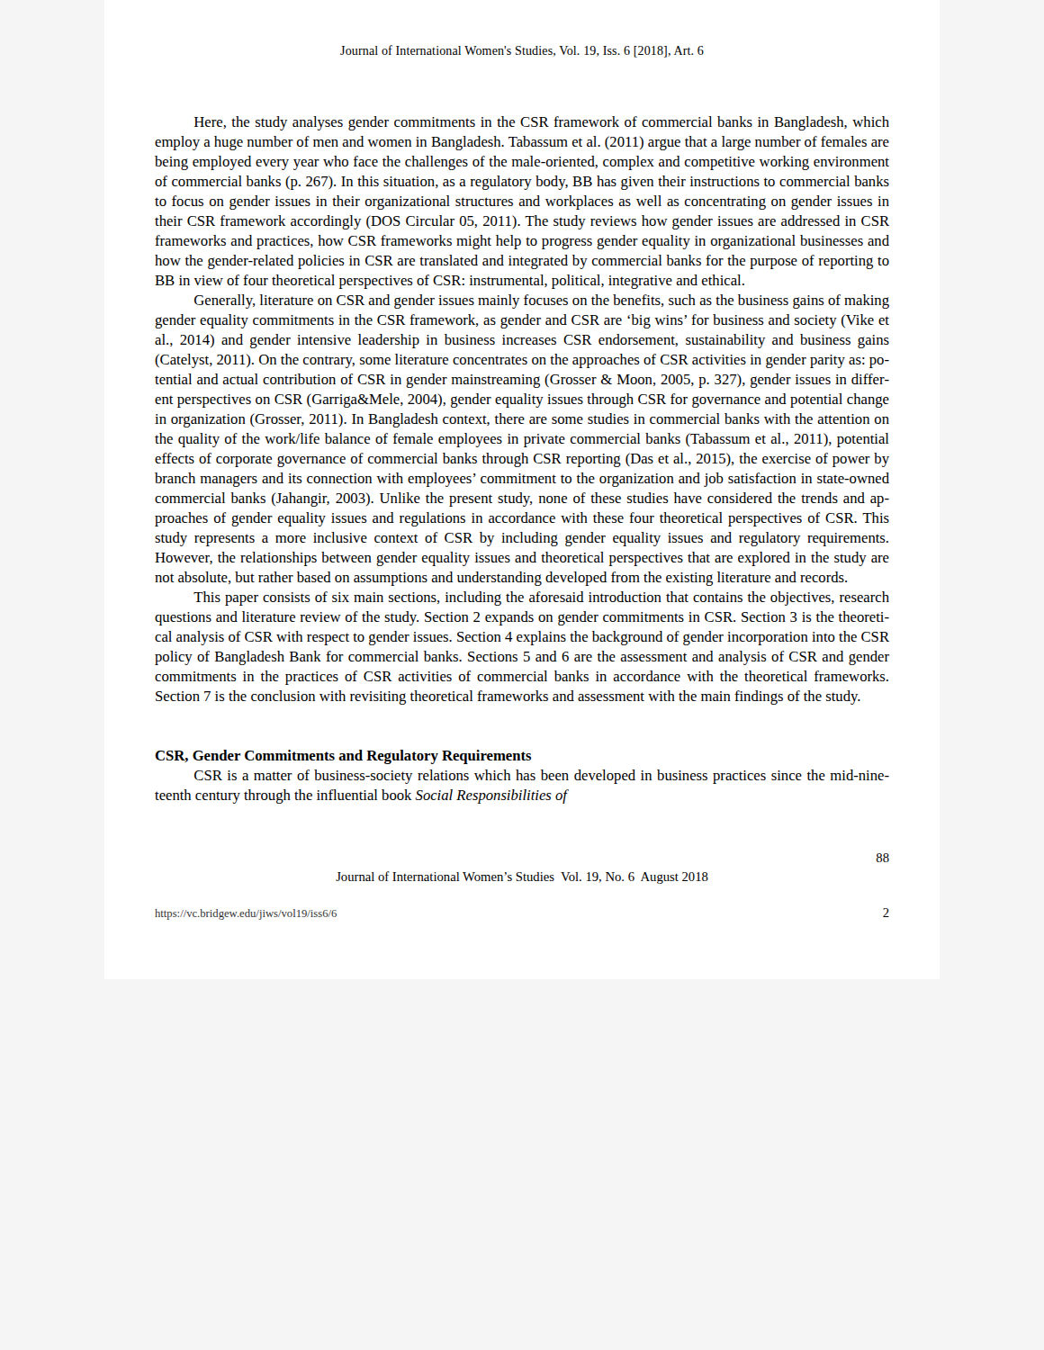Journal of International Women's Studies, Vol. 19, Iss. 6 [2018], Art. 6
Here, the study analyses gender commitments in the CSR framework of commercial banks in Bangladesh, which employ a huge number of men and women in Bangladesh. Tabassum et al. (2011) argue that a large number of females are being employed every year who face the challenges of the male-oriented, complex and competitive working environment of commercial banks (p. 267). In this situation, as a regulatory body, BB has given their instructions to commercial banks to focus on gender issues in their organizational structures and workplaces as well as concentrating on gender issues in their CSR framework accordingly (DOS Circular 05, 2011). The study reviews how gender issues are addressed in CSR frameworks and practices, how CSR frameworks might help to progress gender equality in organizational businesses and how the gender-related policies in CSR are translated and integrated by commercial banks for the purpose of reporting to BB in view of four theoretical perspectives of CSR: instrumental, political, integrative and ethical.
Generally, literature on CSR and gender issues mainly focuses on the benefits, such as the business gains of making gender equality commitments in the CSR framework, as gender and CSR are ‘big wins’ for business and society (Vike et al., 2014) and gender intensive leadership in business increases CSR endorsement, sustainability and business gains (Catelyst, 2011). On the contrary, some literature concentrates on the approaches of CSR activities in gender parity as: potential and actual contribution of CSR in gender mainstreaming (Grosser & Moon, 2005, p. 327), gender issues in different perspectives on CSR (Garriga&Mele, 2004), gender equality issues through CSR for governance and potential change in organization (Grosser, 2011). In Bangladesh context, there are some studies in commercial banks with the attention on the quality of the work/life balance of female employees in private commercial banks (Tabassum et al., 2011), potential effects of corporate governance of commercial banks through CSR reporting (Das et al., 2015), the exercise of power by branch managers and its connection with employees’ commitment to the organization and job satisfaction in state-owned commercial banks (Jahangir, 2003). Unlike the present study, none of these studies have considered the trends and approaches of gender equality issues and regulations in accordance with these four theoretical perspectives of CSR. This study represents a more inclusive context of CSR by including gender equality issues and regulatory requirements. However, the relationships between gender equality issues and theoretical perspectives that are explored in the study are not absolute, but rather based on assumptions and understanding developed from the existing literature and records.
This paper consists of six main sections, including the aforesaid introduction that contains the objectives, research questions and literature review of the study. Section 2 expands on gender commitments in CSR. Section 3 is the theoretical analysis of CSR with respect to gender issues. Section 4 explains the background of gender incorporation into the CSR policy of Bangladesh Bank for commercial banks. Sections 5 and 6 are the assessment and analysis of CSR and gender commitments in the practices of CSR activities of commercial banks in accordance with the theoretical frameworks. Section 7 is the conclusion with revisiting theoretical frameworks and assessment with the main findings of the study.
CSR, Gender Commitments and Regulatory Requirements
CSR is a matter of business-society relations which has been developed in business practices since the mid-nineteenth century through the influential book Social Responsibilities of
88
Journal of International Women’s Studies Vol. 19, No. 6 August 2018
https://vc.bridgew.edu/jiws/vol19/iss6/6 2